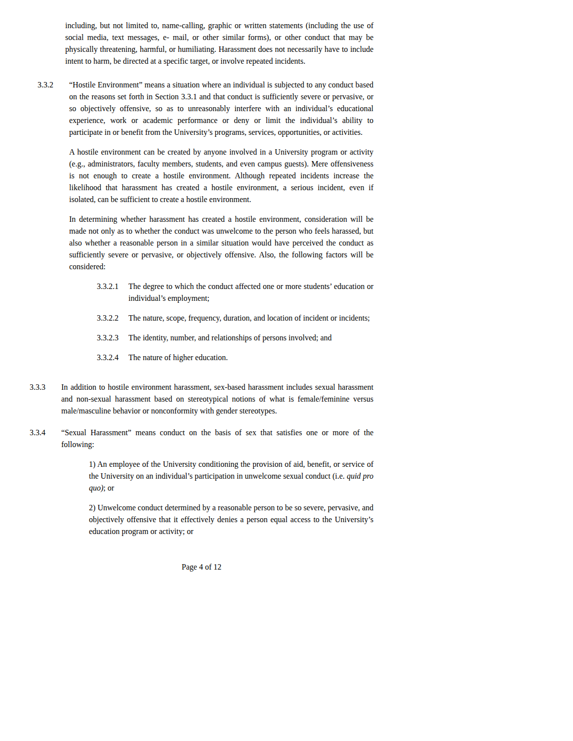including, but not limited to, name-calling, graphic or written statements (including the use of social media, text messages, e- mail, or other similar forms), or other conduct that may be physically threatening, harmful, or humiliating. Harassment does not necessarily have to include intent to harm, be directed at a specific target, or involve repeated incidents.
3.3.2
“Hostile Environment” means a situation where an individual is subjected to any conduct based on the reasons set forth in Section 3.3.1 and that conduct is sufficiently severe or pervasive, or so objectively offensive, so as to unreasonably interfere with an individual’s educational experience, work or academic performance or deny or limit the individual’s ability to participate in or benefit from the University’s programs, services, opportunities, or activities.
A hostile environment can be created by anyone involved in a University program or activity (e.g., administrators, faculty members, students, and even campus guests). Mere offensiveness is not enough to create a hostile environment. Although repeated incidents increase the likelihood that harassment has created a hostile environment, a serious incident, even if isolated, can be sufficient to create a hostile environment.
In determining whether harassment has created a hostile environment, consideration will be made not only as to whether the conduct was unwelcome to the person who feels harassed, but also whether a reasonable person in a similar situation would have perceived the conduct as sufficiently severe or pervasive, or objectively offensive. Also, the following factors will be considered:
3.3.2.1
The degree to which the conduct affected one or more students’ education or individual’s employment;
3.3.2.2
The nature, scope, frequency, duration, and location of incident or incidents;
3.3.2.3
The identity, number, and relationships of persons involved; and
3.3.2.4
The nature of higher education.
3.3.3
In addition to hostile environment harassment, sex-based harassment includes sexual harassment and non-sexual harassment based on stereotypical notions of what is female/feminine versus male/masculine behavior or nonconformity with gender stereotypes.
3.3.4
“Sexual Harassment” means conduct on the basis of sex that satisfies one or more of the following:
1) An employee of the University conditioning the provision of aid, benefit, or service of the University on an individual’s participation in unwelcome sexual conduct (i.e. quid pro quo); or
2) Unwelcome conduct determined by a reasonable person to be so severe, pervasive, and objectively offensive that it effectively denies a person equal access to the University’s education program or activity; or
Page 4 of 12